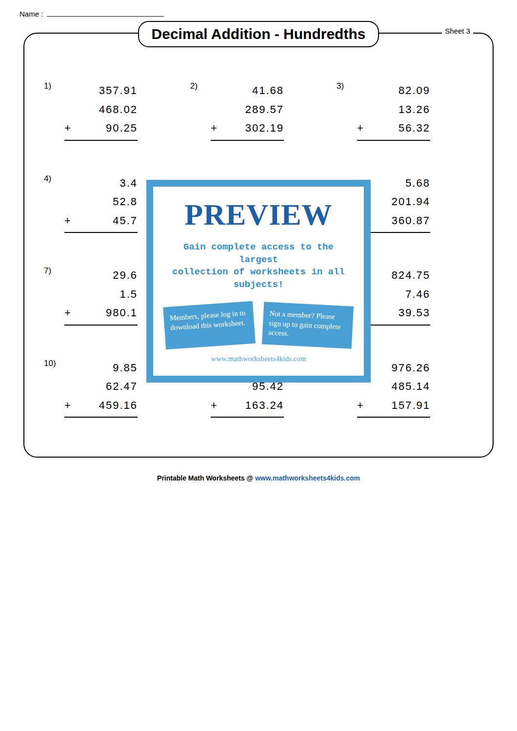Name :
Decimal Addition - Hundredths
Sheet 3
| 1) 357.91 468.02 + 90.25 | 2) 41.68 289.57 + 302.19 | 3) 82.09 13.26 + 56.32 |
| 4) 3.4 52.8 + 45.7 | | 5.68 201.94 + 360.87 |
| 7) 29.6 1.5 + 980.1 | | 824.75 7.46 + 39.53 |
| 10) 9.85 62.47 + 459.16 | 11) 582.03 95.42 + 163.24 | 12) 976.26 485.14 + 157.91 |
PREVIEW
Gain complete access to the largest
collection of worksheets in all subjects!
Members, please log in to download this worksheet.
Not a member? Please sign up to gain complete access.
www.mathworksheets4kids.com
Printable Math Worksheets @ www.mathworksheets4kids.com